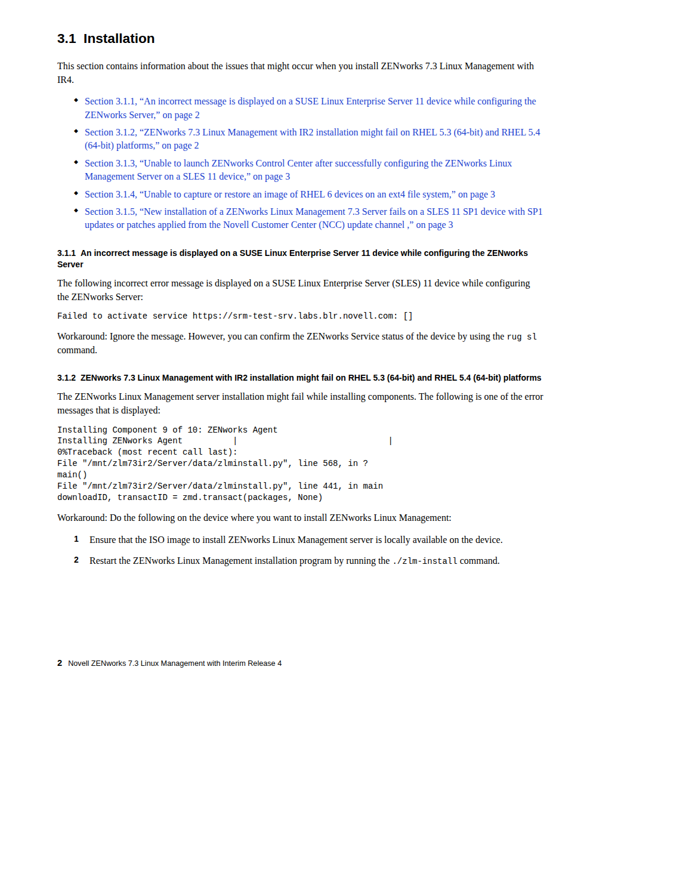3.1 Installation
This section contains information about the issues that might occur when you install ZENworks 7.3 Linux Management with IR4.
Section 3.1.1, “An incorrect message is displayed on a SUSE Linux Enterprise Server 11 device while configuring the ZENworks Server,” on page 2
Section 3.1.2, “ZENworks 7.3 Linux Management with IR2 installation might fail on RHEL 5.3 (64-bit) and RHEL 5.4 (64-bit) platforms,” on page 2
Section 3.1.3, “Unable to launch ZENworks Control Center after successfully configuring the ZENworks Linux Management Server on a SLES 11 device,” on page 3
Section 3.1.4, “Unable to capture or restore an image of RHEL 6 devices on an ext4 file system,” on page 3
Section 3.1.5, “New installation of a ZENworks Linux Management 7.3 Server fails on a SLES 11 SP1 device with SP1 updates or patches applied from the Novell Customer Center (NCC) update channel ,” on page 3
3.1.1 An incorrect message is displayed on a SUSE Linux Enterprise Server 11 device while configuring the ZENworks Server
The following incorrect error message is displayed on a SUSE Linux Enterprise Server (SLES) 11 device while configuring the ZENworks Server:
Failed to activate service https://srm-test-srv.labs.blr.novell.com: []
Workaround: Ignore the message. However, you can confirm the ZENworks Service status of the device by using the rug sl command.
3.1.2 ZENworks 7.3 Linux Management with IR2 installation might fail on RHEL 5.3 (64-bit) and RHEL 5.4 (64-bit) platforms
The ZENworks Linux Management server installation might fail while installing components. The following is one of the error messages that is displayed:
Installing Component 9 of 10: ZENworks Agent
Installing ZENworks Agent          |                              |
0%Traceback (most recent call last):
File "/mnt/zlm73ir2/Server/data/zlminstall.py", line 568, in ?
main()
File "/mnt/zlm73ir2/Server/data/zlminstall.py", line 441, in main
downloadID, transactID = zmd.transact(packages, None)
Workaround: Do the following on the device where you want to install ZENworks Linux Management:
Ensure that the ISO image to install ZENworks Linux Management server is locally available on the device.
Restart the ZENworks Linux Management installation program by running the ./zlm-install command.
2 Novell ZENworks 7.3 Linux Management with Interim Release 4